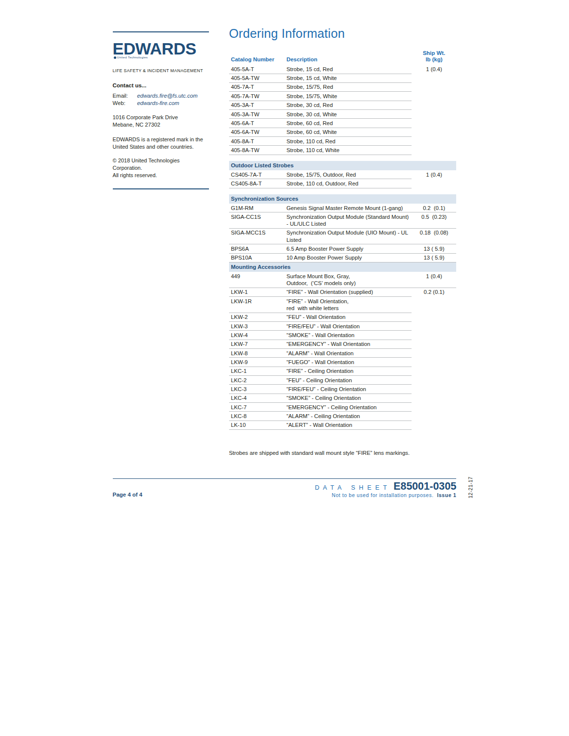EDWARDS
United Technologies
Life Safety & Incident Management
Contact us...
| Email: | edwards.fire@fs.utc.com |
| Web: | edwards-fire.com |
1016 Corporate Park Drive
Mebane, NC 27302
EDWARDS is a registered mark in the United States and other countries.
© 2018 United Technologies Corporation.
All rights reserved.
Ordering Information
| Catalog Number | Description | Ship Wt. lb (kg) |
| --- | --- | --- |
| 405-5A-T | Strobe, 15 cd, Red | 1 (0.4) |
| 405-5A-TW | Strobe, 15 cd, White |
| 405-7A-T | Strobe, 15/75, Red |
| 405-7A-TW | Strobe, 15/75, White |
| 405-3A-T | Strobe, 30 cd, Red |
| 405-3A-TW | Strobe, 30 cd, White |
| 405-6A-T | Strobe, 60 cd, Red |
| 405-6A-TW | Strobe, 60 cd, White |
| 405-8A-T | Strobe, 110 cd, Red |
| 405-8A-TW | Strobe, 110 cd, White |
| Outdoor Listed Strobes |
| CS405-7A-T | Strobe, 15/75, Outdoor, Red | 1 (0.4) |
| CS405-8A-T | Strobe, 110 cd, Outdoor, Red |
| Synchronization Sources |
| G1M-RM | Genesis Signal Master Remote Mount (1-gang) | 0.2 (0.1) |
| SIGA-CC1S | Synchronization Output Module (Standard Mount) - UL/ULC Listed | 0.5 (0.23) |
| SIGA-MCC1S | Synchronization Output Module (UIO Mount) - UL Listed | 0.18 (0.08) |
| BPS6A | 6.5 Amp Booster Power Supply | 13 ( 5.9) |
| BPS10A | 10 Amp Booster Power Supply | 13 ( 5.9) |
| Mounting Accessories |
| 449 | Surface Mount Box, Gray, Outdoor, (‘CS’ models only) | 1 (0.4) |
| LKW-1 | “FIRE” - Wall Orientation (supplied) | 0.2 (0.1) |
| LKW-1R | “FIRE” - Wall Orientation, red with white letters |
| LKW-2 | “FEU” - Wall Orientation |
| LKW-3 | “FIRE/FEU” - Wall Orientation |
| LKW-4 | “SMOKE” - Wall Orientation |
| LKW-7 | “EMERGENCY” - Wall Orientation |
| LKW-8 | “ALARM” - Wall Orientation |
| LKW-9 | “FUEGO” - Wall Orientation |
| LKC-1 | “FIRE” - Ceiling Orientation |
| LKC-2 | “FEU” - Ceiling Orientation |
| LKC-3 | “FIRE/FEU” - Ceiling Orientation |
| LKC-4 | “SMOKE” - Ceiling Orientation |
| LKC-7 | “EMERGENCY” - Ceiling Orientation |
| LKC-8 | “ALARM” - Ceiling Orientation |
| LK-10 | “ALERT” - Wall Orientation |
Strobes are shipped with standard wall mount style “FIRE” lens markings.
Page 4 of 4
D A T A S H E E T E85001-0305
Not to be used for installation purposes. Issue 1
12-21-17